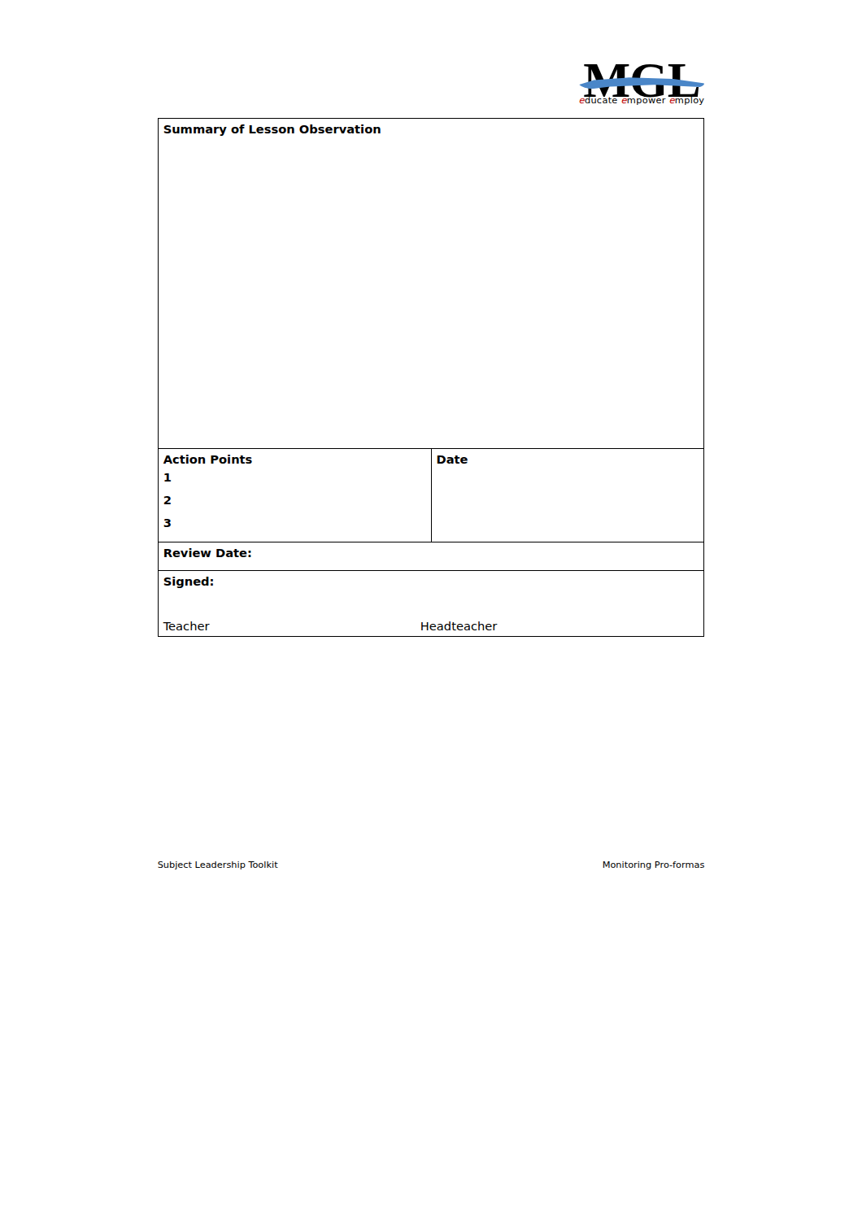MGL educate empower employ
| Summary of Lesson Observation |
| Action Points 1 2 3 | Date |
| Review Date: |
| Signed: Teacher Headteacher |
Subject Leadership Toolkit Monitoring Pro-formas